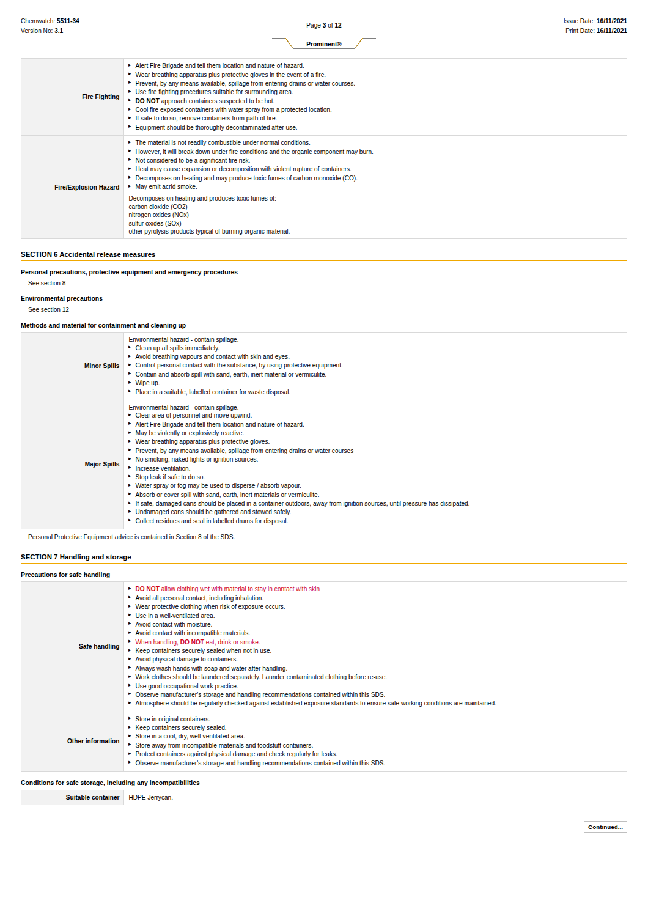Chemwatch: 5511-34
Version No: 3.1
Page 3 of 12
Issue Date: 16/11/2021
Print Date: 16/11/2021
Prominent®
| Fire Fighting | Alert Fire Brigade and tell them location and nature of hazard. Wear breathing apparatus plus protective gloves in the event of a fire. Prevent, by any means available, spillage from entering drains or water courses. Use fire fighting procedures suitable for surrounding area. DO NOT approach containers suspected to be hot. Cool fire exposed containers with water spray from a protected location. If safe to do so, remove containers from path of fire. Equipment should be thoroughly decontaminated after use. |
| Fire/Explosion Hazard | The material is not readily combustible under normal conditions. However, it will break down under fire conditions and the organic component may burn. Not considered to be a significant fire risk. Heat may cause expansion or decomposition with violent rupture of containers. Decomposes on heating and may produce toxic fumes of carbon monoxide (CO). May emit acrid smoke. Decomposes on heating and produces toxic fumes of: carbon dioxide (CO2) nitrogen oxides (NOx) sulfur oxides (SOx) other pyrolysis products typical of burning organic material. |
SECTION 6 Accidental release measures
Personal precautions, protective equipment and emergency procedures
See section 8
Environmental precautions
See section 12
Methods and material for containment and cleaning up
| Minor Spills | Environmental hazard - contain spillage. Clean up all spills immediately. Avoid breathing vapours and contact with skin and eyes. Control personal contact with the substance, by using protective equipment. Contain and absorb spill with sand, earth, inert material or vermiculite. Wipe up. Place in a suitable, labelled container for waste disposal. |
| Major Spills | Environmental hazard - contain spillage. Clear area of personnel and move upwind. Alert Fire Brigade and tell them location and nature of hazard. May be violently or explosively reactive. Wear breathing apparatus plus protective gloves. Prevent, by any means available, spillage from entering drains or water courses No smoking, naked lights or ignition sources. Increase ventilation. Stop leak if safe to do so. Water spray or fog may be used to disperse / absorb vapour. Absorb or cover spill with sand, earth, inert materials or vermiculite. If safe, damaged cans should be placed in a container outdoors, away from ignition sources, until pressure has dissipated. Undamaged cans should be gathered and stowed safely. Collect residues and seal in labelled drums for disposal. |
Personal Protective Equipment advice is contained in Section 8 of the SDS.
SECTION 7 Handling and storage
Precautions for safe handling
| Safe handling | DO NOT allow clothing wet with material to stay in contact with skin Avoid all personal contact, including inhalation. Wear protective clothing when risk of exposure occurs. Use in a well-ventilated area. Avoid contact with moisture. Avoid contact with incompatible materials. When handling, DO NOT eat, drink or smoke. Keep containers securely sealed when not in use. Avoid physical damage to containers. Always wash hands with soap and water after handling. Work clothes should be laundered separately. Launder contaminated clothing before re-use. Use good occupational work practice. Observe manufacturer's storage and handling recommendations contained within this SDS. Atmosphere should be regularly checked against established exposure standards to ensure safe working conditions are maintained. |
| Other information | Store in original containers. Keep containers securely sealed. Store in a cool, dry, well-ventilated area. Store away from incompatible materials and foodstuff containers. Protect containers against physical damage and check regularly for leaks. Observe manufacturer's storage and handling recommendations contained within this SDS. |
Conditions for safe storage, including any incompatibilities
| Suitable container | HDPE Jerrycan. |
Continued...